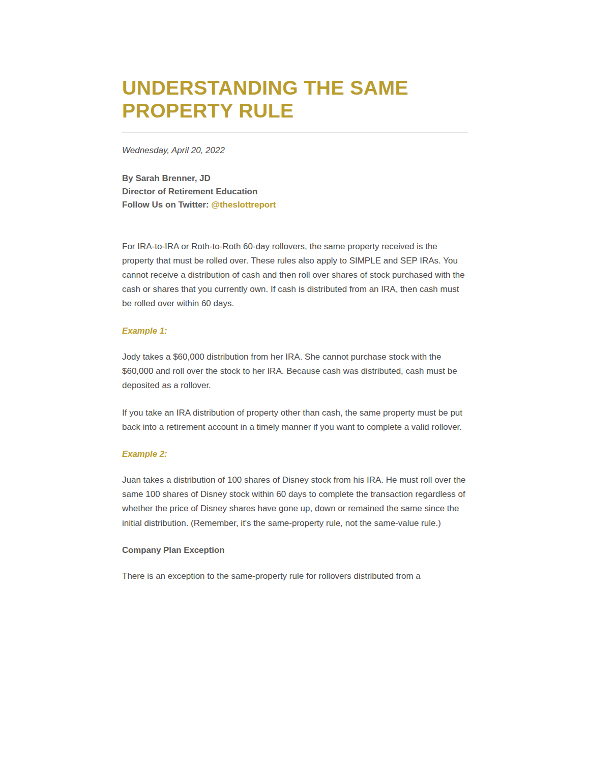Understanding the Same Property Rule
Wednesday, April 20, 2022
By Sarah Brenner, JD
Director of Retirement Education
Follow Us on Twitter: @theslottreport
For IRA-to-IRA or Roth-to-Roth 60-day rollovers, the same property received is the property that must be rolled over. These rules also apply to SIMPLE and SEP IRAs. You cannot receive a distribution of cash and then roll over shares of stock purchased with the cash or shares that you currently own. If cash is distributed from an IRA, then cash must be rolled over within 60 days.
Example 1:
Jody takes a $60,000 distribution from her IRA. She cannot purchase stock with the $60,000 and roll over the stock to her IRA. Because cash was distributed, cash must be deposited as a rollover.
If you take an IRA distribution of property other than cash, the same property must be put back into a retirement account in a timely manner if you want to complete a valid rollover.
Example 2:
Juan takes a distribution of 100 shares of Disney stock from his IRA. He must roll over the same 100 shares of Disney stock within 60 days to complete the transaction regardless of whether the price of Disney shares have gone up, down or remained the same since the initial distribution. (Remember, it's the same-property rule, not the same-value rule.)
Company Plan Exception
There is an exception to the same-property rule for rollovers distributed from a